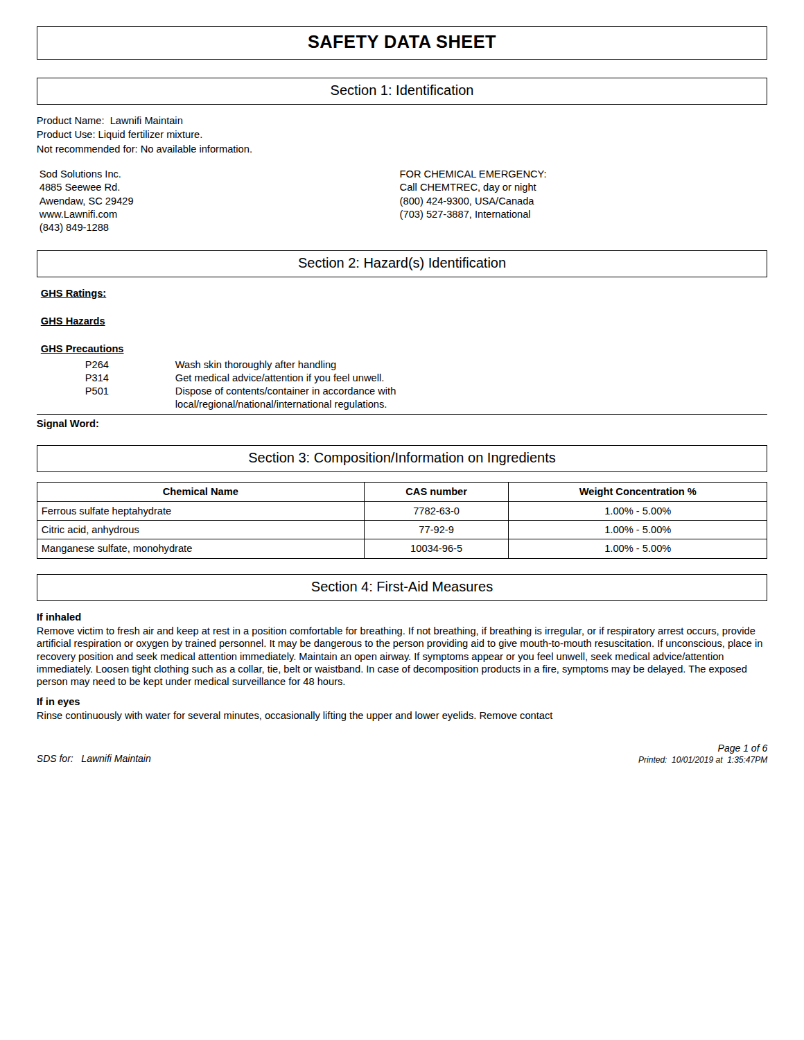SAFETY DATA SHEET
Section 1: Identification
Product Name: Lawnifi Maintain
Product Use: Liquid fertilizer mixture.
Not recommended for: No available information.
Sod Solutions Inc.
4885 Seewee Rd.
Awendaw, SC 29429
www.Lawnifi.com
(843) 849-1288
FOR CHEMICAL EMERGENCY:
Call CHEMTREC, day or night
(800) 424-9300, USA/Canada
(703) 527-3887, International
Section 2: Hazard(s) Identification
GHS Ratings:
GHS Hazards
GHS Precautions
| P264 | Wash skin thoroughly after handling |
| P314 | Get medical advice/attention if you feel unwell. |
| P501 | Dispose of contents/container in accordance with local/regional/national/international regulations. |
Signal Word:
Section 3: Composition/Information on Ingredients
| Chemical Name | CAS number | Weight Concentration % |
| --- | --- | --- |
| Ferrous sulfate heptahydrate | 7782-63-0 | 1.00% - 5.00% |
| Citric acid, anhydrous | 77-92-9 | 1.00% - 5.00% |
| Manganese sulfate, monohydrate | 10034-96-5 | 1.00% - 5.00% |
Section 4: First-Aid Measures
If inhaled
Remove victim to fresh air and keep at rest in a position comfortable for breathing. If not breathing, if breathing is irregular, or if respiratory arrest occurs, provide artificial respiration or oxygen by trained personnel. It may be dangerous to the person providing aid to give mouth-to-mouth resuscitation. If unconscious, place in recovery position and seek medical attention immediately. Maintain an open airway. If symptoms appear or you feel unwell, seek medical advice/attention immediately. Loosen tight clothing such as a collar, tie, belt or waistband. In case of decomposition products in a fire, symptoms may be delayed. The exposed person may need to be kept under medical surveillance for 48 hours.
If in eyes
Rinse continuously with water for several minutes, occasionally lifting the upper and lower eyelids. Remove contact
SDS for: Lawnifi Maintain
Page 1 of 6
Printed: 10/01/2019 at 1:35:47PM